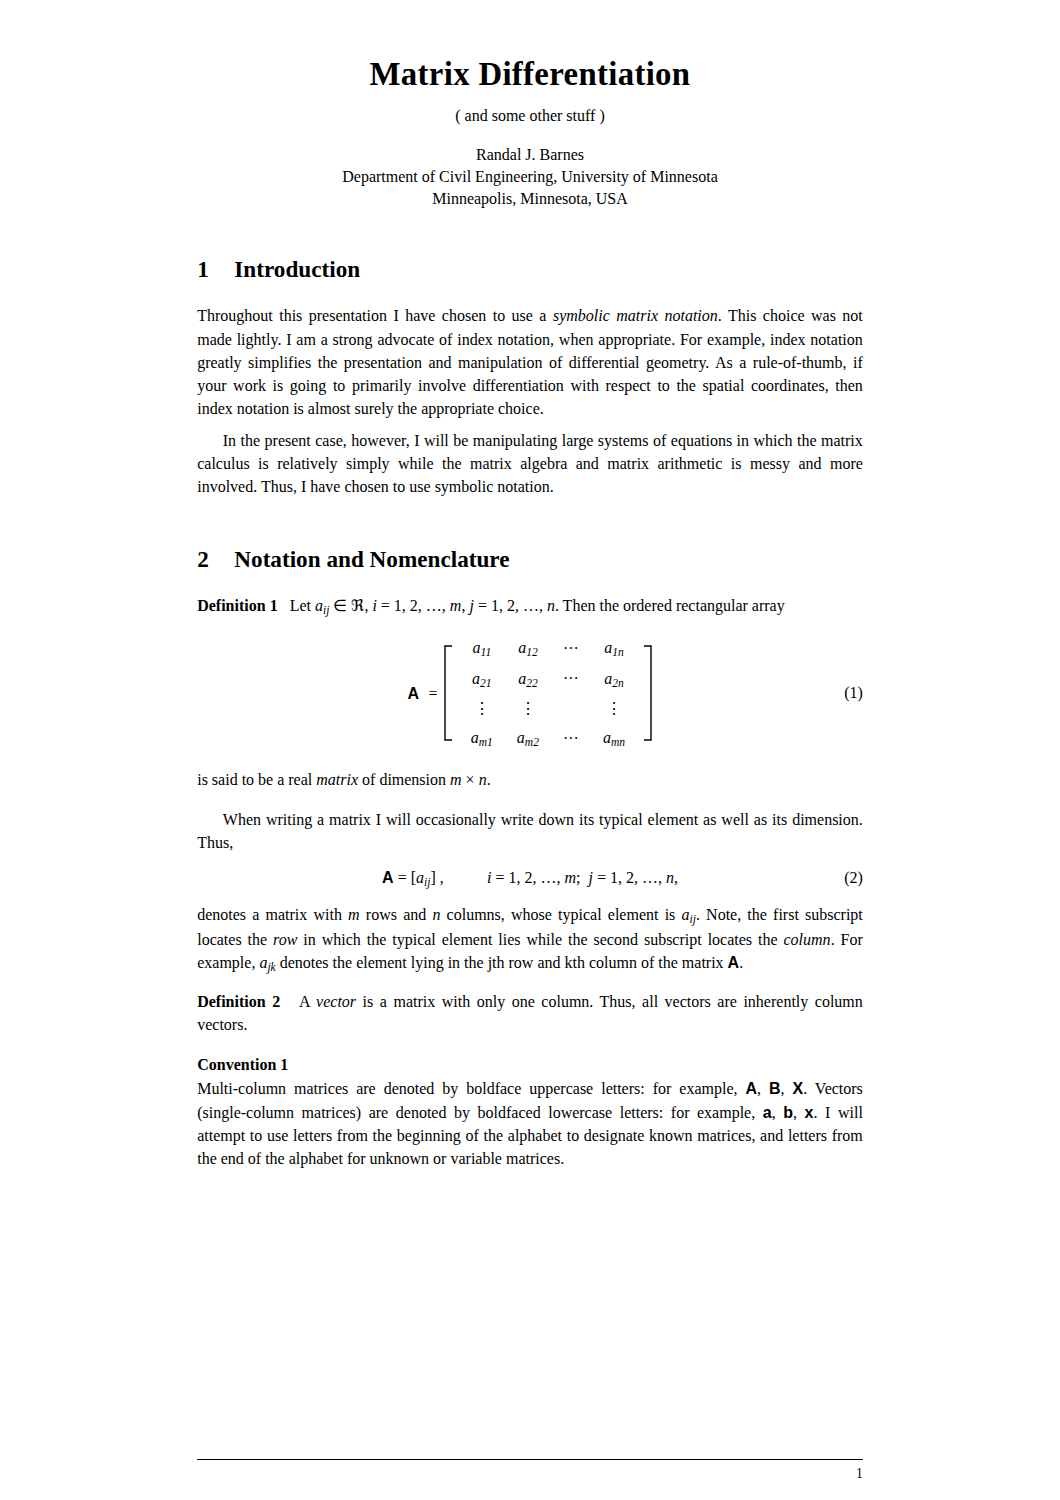Matrix Differentiation
( and some other stuff )
Randal J. Barnes Department of Civil Engineering, University of Minnesota Minneapolis, Minnesota, USA
1 Introduction
Throughout this presentation I have chosen to use a symbolic matrix notation. This choice was not made lightly. I am a strong advocate of index notation, when appropriate. For example, index notation greatly simplifies the presentation and manipulation of differential geometry. As a rule-of-thumb, if your work is going to primarily involve differentiation with respect to the spatial coordinates, then index notation is almost surely the appropriate choice.
In the present case, however, I will be manipulating large systems of equations in which the matrix calculus is relatively simply while the matrix algebra and matrix arithmetic is messy and more involved. Thus, I have chosen to use symbolic notation.
2 Notation and Nomenclature
Definition 1 Let aij ∈ ℜ, i = 1, 2, …, m, j = 1, 2, …, n. Then the ordered rectangular array
A =
| a 11 | a 12 | ··· | a 1n |
| a 21 | a 22 | ··· | a 2n |
| ⋮ | ⋮ | | ⋮ |
| a m1 | a m2 | ··· | a mn |
(1)
is said to be a real matrix of dimension m × n.
When writing a matrix I will occasionally write down its typical element as well as its dimension. Thus,
A = [aij] , i = 1, 2, …, m; j = 1, 2, …, n, (2)
denotes a matrix with m rows and n columns, whose typical element is aij. Note, the first subscript locates the row in which the typical element lies while the second subscript locates the column. For example, ajk denotes the element lying in the jth row and kth column of the matrix A.
Definition 2 A vector is a matrix with only one column. Thus, all vectors are inherently column vectors.
Convention 1
Multi-column matrices are denoted by boldface uppercase letters: for example, A, B, X. Vectors (single-column matrices) are denoted by boldfaced lowercase letters: for example, a, b, x. I will attempt to use letters from the beginning of the alphabet to designate known matrices, and letters from the end of the alphabet for unknown or variable matrices.
1